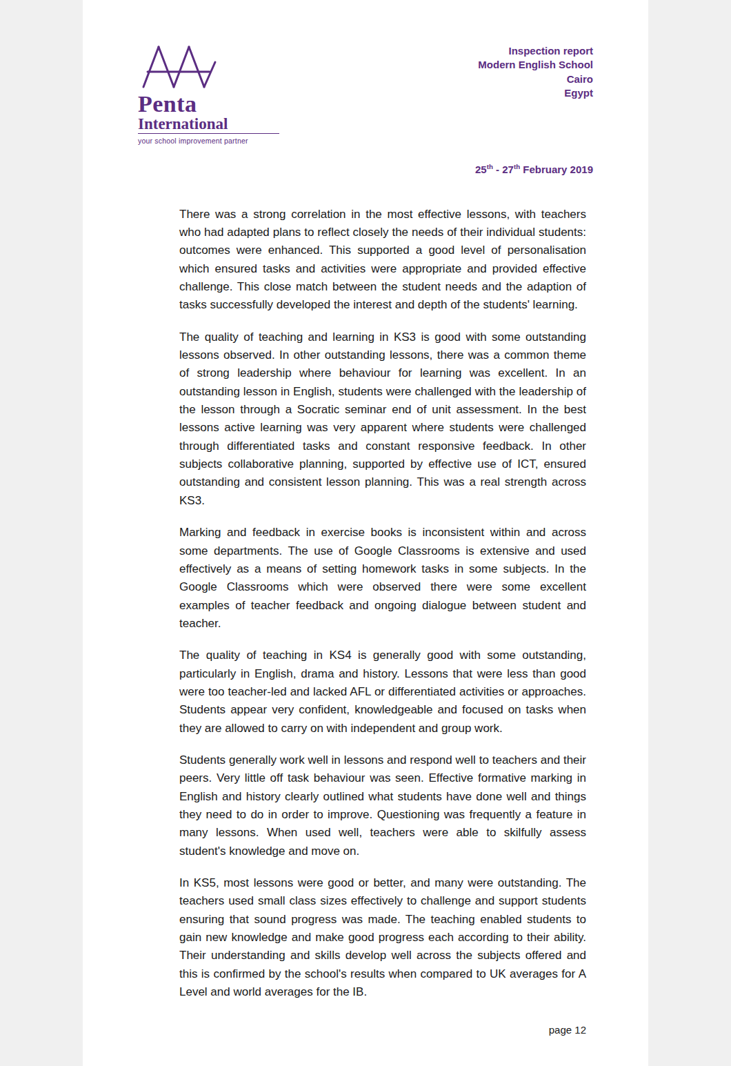Penta
International
your school improvement partner
Inspection report
Modern English School
Cairo
Egypt
25th - 27th February 2019
There was a strong correlation in the most effective lessons, with teachers who had adapted plans to reflect closely the needs of their individual students: outcomes were enhanced. This supported a good level of personalisation which ensured tasks and activities were appropriate and provided effective challenge. This close match between the student needs and the adaption of tasks successfully developed the interest and depth of the students' learning.
The quality of teaching and learning in KS3 is good with some outstanding lessons observed. In other outstanding lessons, there was a common theme of strong leadership where behaviour for learning was excellent. In an outstanding lesson in English, students were challenged with the leadership of the lesson through a Socratic seminar end of unit assessment. In the best lessons active learning was very apparent where students were challenged through differentiated tasks and constant responsive feedback. In other subjects collaborative planning, supported by effective use of ICT, ensured outstanding and consistent lesson planning. This was a real strength across KS3.
Marking and feedback in exercise books is inconsistent within and across some departments. The use of Google Classrooms is extensive and used effectively as a means of setting homework tasks in some subjects. In the Google Classrooms which were observed there were some excellent examples of teacher feedback and ongoing dialogue between student and teacher.
The quality of teaching in KS4 is generally good with some outstanding, particularly in English, drama and history. Lessons that were less than good were too teacher-led and lacked AFL or differentiated activities or approaches. Students appear very confident, knowledgeable and focused on tasks when they are allowed to carry on with independent and group work.
Students generally work well in lessons and respond well to teachers and their peers. Very little off task behaviour was seen. Effective formative marking in English and history clearly outlined what students have done well and things they need to do in order to improve. Questioning was frequently a feature in many lessons. When used well, teachers were able to skilfully assess student's knowledge and move on.
In KS5, most lessons were good or better, and many were outstanding. The teachers used small class sizes effectively to challenge and support students ensuring that sound progress was made. The teaching enabled students to gain new knowledge and make good progress each according to their ability. Their understanding and skills develop well across the subjects offered and this is confirmed by the school's results when compared to UK averages for A Level and world averages for the IB.
page 12